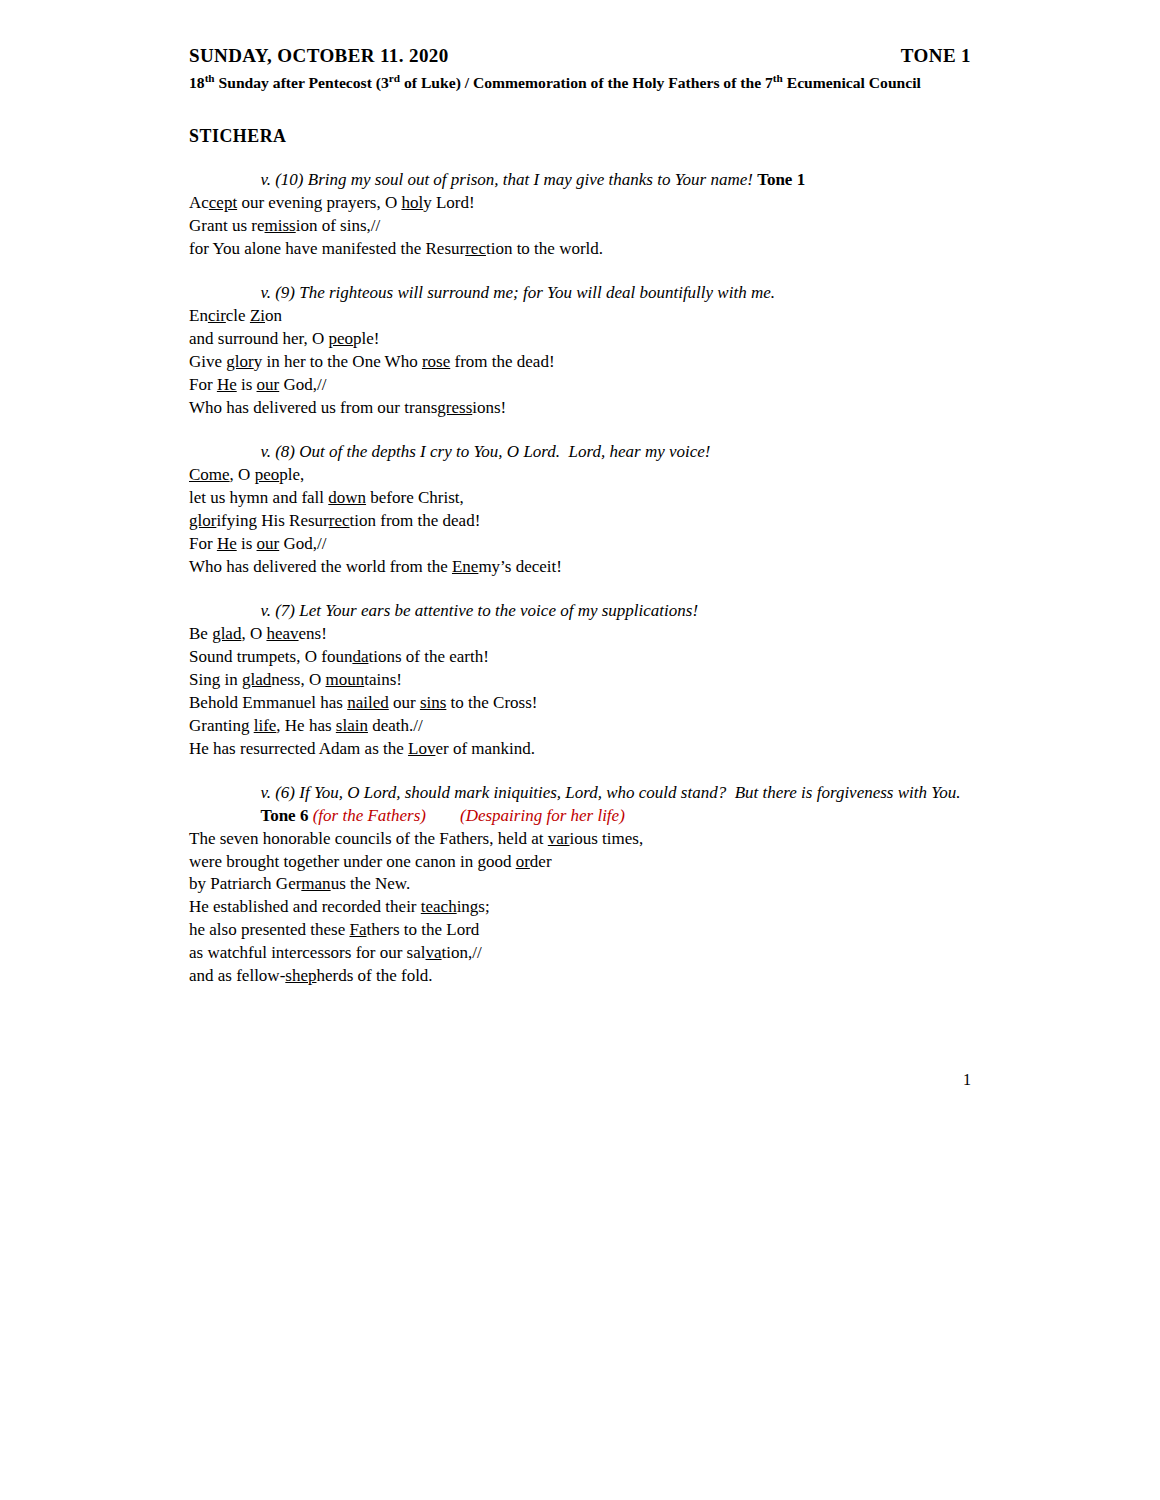SUNDAY, OCTOBER 11. 2020 TONE 1
18th Sunday after Pentecost (3rd of Luke) / Commemoration of the Holy Fathers of the 7th Ecumenical Council
STICHERA
v. (10) Bring my soul out of prison, that I may give thanks to Your name! Tone 1
Accept our evening prayers, O holy Lord!
Grant us remission of sins,//
for You alone have manifested the Resurrection to the world.
v. (9) The righteous will surround me; for You will deal bountifully with me.
Encircle Zion
and surround her, O people!
Give glory in her to the One Who rose from the dead!
For He is our God,//
Who has delivered us from our transgressions!
v. (8) Out of the depths I cry to You, O Lord. Lord, hear my voice!
Come, O people,
let us hymn and fall down before Christ,
glorifying His Resurrection from the dead!
For He is our God,//
Who has delivered the world from the Enemy’s deceit!
v. (7) Let Your ears be attentive to the voice of my supplications!
Be glad, O heavens!
Sound trumpets, O foundations of the earth!
Sing in gladness, O mountains!
Behold Emmanuel has nailed our sins to the Cross!
Granting life, He has slain death.//
He has resurrected Adam as the Lover of mankind.
v. (6) If You, O Lord, should mark iniquities, Lord, who could stand? But there is forgiveness with You. Tone 6 (for the Fathers)  (Despairing for her life)
The seven honorable councils of the Fathers, held at various times,
were brought together under one canon in good order
by Patriarch Germanus the New.
He established and recorded their teachings;
he also presented these Fathers to the Lord
as watchful intercessors for our salvation,//
and as fellow-shepherds of the fold.
1